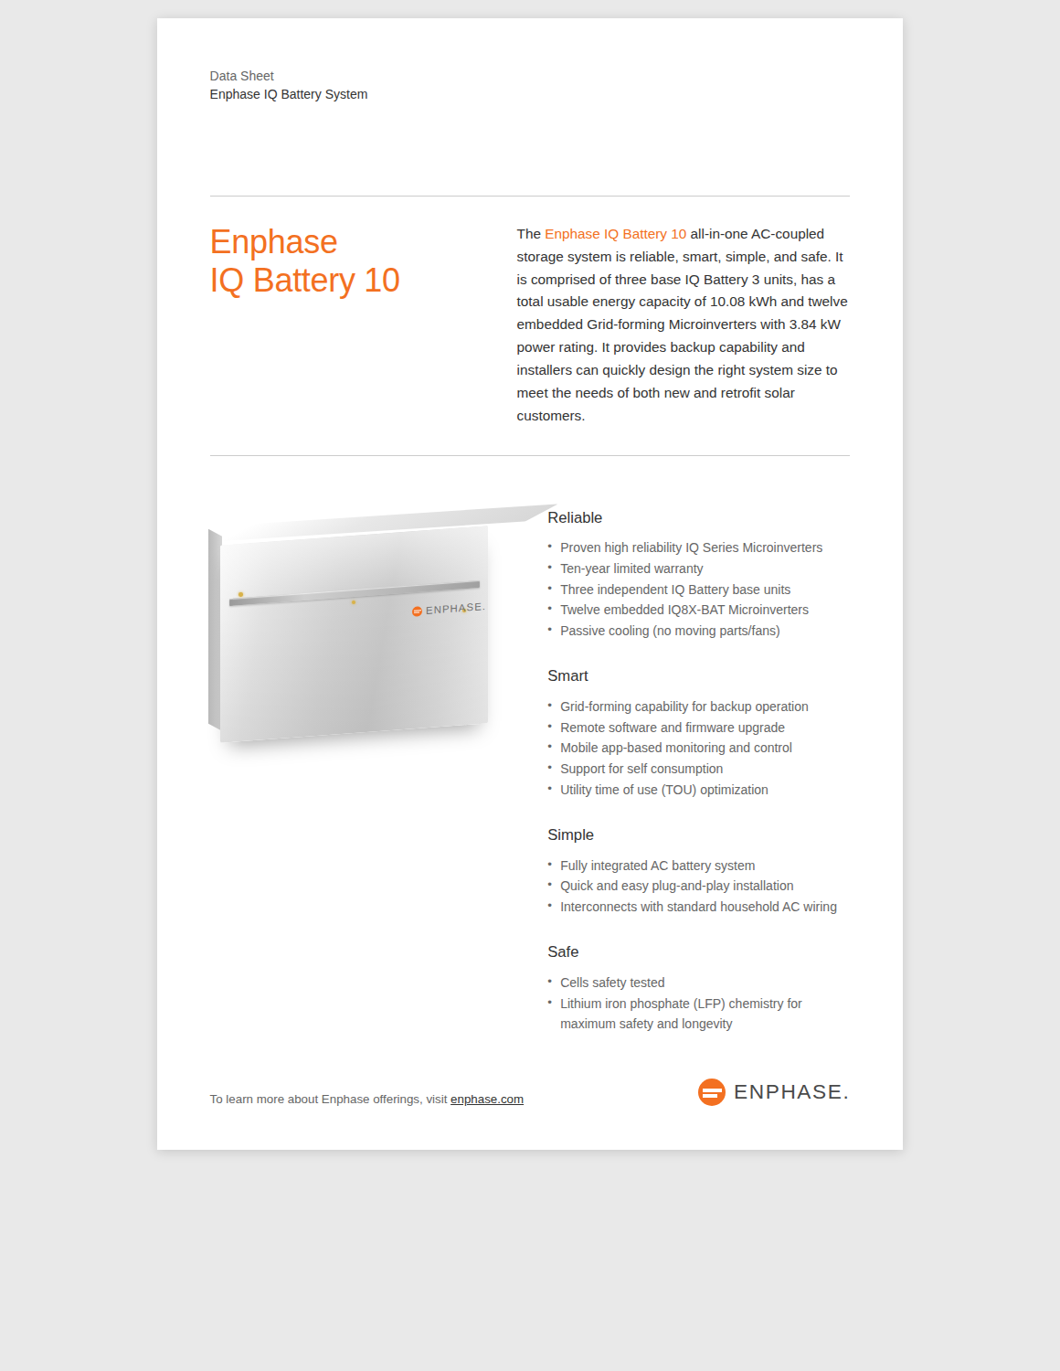Data Sheet
Enphase IQ Battery System
Enphase
IQ Battery 10
The Enphase IQ Battery 10 all-in-one AC-coupled storage system is reliable, smart, simple, and safe. It is comprised of three base IQ Battery 3 units, has a total usable energy capacity of 10.08 kWh and twelve embedded Grid-forming Microinverters with 3.84 kW power rating. It provides backup capability and installers can quickly design the right system size to meet the needs of both new and retrofit solar customers.
ENPHASE.
Reliable
Proven high reliability IQ Series Microinverters
Ten-year limited warranty
Three independent IQ Battery base units
Twelve embedded IQ8X-BAT Microinverters
Passive cooling (no moving parts/fans)
Smart
Grid-forming capability for backup operation
Remote software and firmware upgrade
Mobile app-based monitoring and control
Support for self consumption
Utility time of use (TOU) optimization
Simple
Fully integrated AC battery system
Quick and easy plug-and-play installation
Interconnects with standard household AC wiring
Safe
Cells safety tested
Lithium iron phosphate (LFP) chemistry for maximum safety and longevity
To learn more about Enphase offerings, visit enphase.com
ENPHASE.